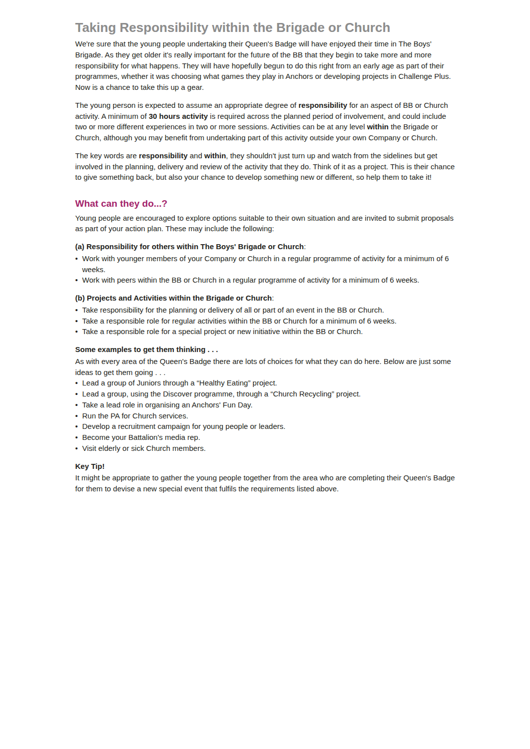Taking Responsibility within the Brigade or Church
We're sure that the young people undertaking their Queen's Badge will have enjoyed their time in The Boys' Brigade. As they get older it's really important for the future of the BB that they begin to take more and more responsibility for what happens. They will have hopefully begun to do this right from an early age as part of their programmes, whether it was choosing what games they play in Anchors or developing projects in Challenge Plus. Now is a chance to take this up a gear.
The young person is expected to assume an appropriate degree of responsibility for an aspect of BB or Church activity. A minimum of 30 hours activity is required across the planned period of involvement, and could include two or more different experiences in two or more sessions. Activities can be at any level within the Brigade or Church, although you may benefit from undertaking part of this activity outside your own Company or Church.
The key words are responsibility and within, they shouldn't just turn up and watch from the sidelines but get involved in the planning, delivery and review of the activity that they do. Think of it as a project. This is their chance to give something back, but also your chance to develop something new or different, so help them to take it!
What can they do...?
Young people are encouraged to explore options suitable to their own situation and are invited to submit proposals as part of your action plan. These may include the following:
(a) Responsibility for others within The Boys' Brigade or Church:
Work with younger members of your Company or Church in a regular programme of activity for a minimum of 6 weeks.
Work with peers within the BB or Church in a regular programme of activity for a minimum of 6 weeks.
(b) Projects and Activities within the Brigade or Church:
Take responsibility for the planning or delivery of all or part of an event in the BB or Church.
Take a responsible role for regular activities within the BB or Church for a minimum of 6 weeks.
Take a responsible role for a special project or new initiative within the BB or Church.
Some examples to get them thinking . . .
As with every area of the Queen's Badge there are lots of choices for what they can do here. Below are just some ideas to get them going . . .
Lead a group of Juniors through a “Healthy Eating” project.
Lead a group, using the Discover programme, through a “Church Recycling” project.
Take a lead role in organising an Anchors' Fun Day.
Run the PA for Church services.
Develop a recruitment campaign for young people or leaders.
Become your Battalion's media rep.
Visit elderly or sick Church members.
Key Tip!
It might be appropriate to gather the young people together from the area who are completing their Queen's Badge for them to devise a new special event that fulfils the requirements listed above.